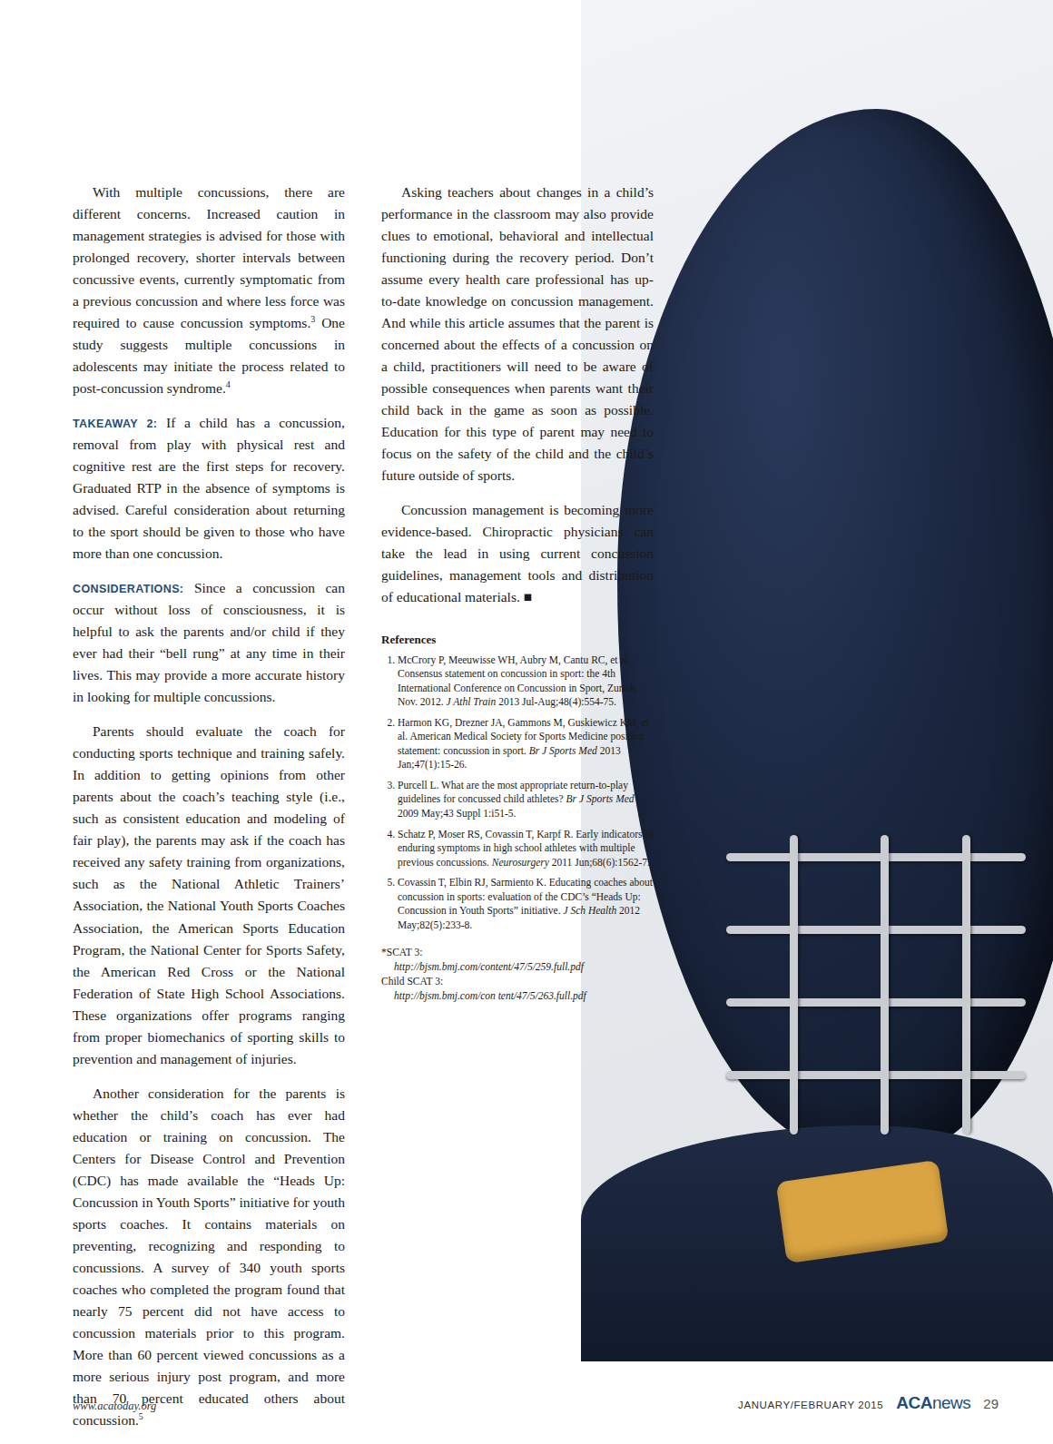With multiple concussions, there are different concerns. Increased caution in management strategies is advised for those with prolonged recovery, shorter intervals between concussive events, currently symptomatic from a previous concussion and where less force was required to cause concussion symptoms.3 One study suggests multiple concussions in adolescents may initiate the process related to post-concussion syndrome.4
Takeaway 2: If a child has a concussion, removal from play with physical rest and cognitive rest are the first steps for recovery. Graduated RTP in the absence of symptoms is advised. Careful consideration about returning to the sport should be given to those who have more than one concussion.
Considerations: Since a concussion can occur without loss of consciousness, it is helpful to ask the parents and/or child if they ever had their “bell rung” at any time in their lives. This may provide a more accurate history in looking for multiple concussions.
Parents should evaluate the coach for conducting sports technique and training safely. In addition to getting opinions from other parents about the coach’s teaching style (i.e., such as consistent education and modeling of fair play), the parents may ask if the coach has received any safety training from organizations, such as the National Athletic Trainers’ Association, the National Youth Sports Coaches Association, the American Sports Education Program, the National Center for Sports Safety, the American Red Cross or the National Federation of State High School Associations. These organizations offer programs ranging from proper biomechanics of sporting skills to prevention and management of injuries.
Another consideration for the parents is whether the child’s coach has ever had education or training on concussion. The Centers for Disease Control and Prevention (CDC) has made available the “Heads Up: Concussion in Youth Sports” initiative for youth sports coaches. It contains materials on preventing, recognizing and responding to concussions. A survey of 340 youth sports coaches who completed the program found that nearly 75 percent did not have access to concussion materials prior to this program. More than 60 percent viewed concussions as a more serious injury post program, and more than 70 percent educated others about concussion.5
Asking teachers about changes in a child’s performance in the classroom may also provide clues to emotional, behavioral and intellectual functioning during the recovery period. Don’t assume every health care professional has up-to-date knowledge on concussion management. And while this article assumes that the parent is concerned about the effects of a concussion on a child, practitioners will need to be aware of possible consequences when parents want their child back in the game as soon as possible. Education for this type of parent may need to focus on the safety of the child and the child’s future outside of sports.
Concussion management is becoming more evidence-based. Chiropractic physicians can take the lead in using current concussion guidelines, management tools and distribution of educational materials. ■
References
McCrory P, Meeuwisse WH, Aubry M, Cantu RC, et al. Consensus statement on concussion in sport: the 4th International Conference on Concussion in Sport, Zurich, Nov. 2012. J Athl Train 2013 Jul-Aug;48(4):554-75.
Harmon KG, Drezner JA, Gammons M, Guskiewicz KM, et al. American Medical Society for Sports Medicine position statement: concussion in sport. Br J Sports Med 2013 Jan;47(1):15-26.
Purcell L. What are the most appropriate return-to-play guidelines for concussed child athletes? Br J Sports Med 2009 May;43 Suppl 1:i51-5.
Schatz P, Moser RS, Covassin T, Karpf R. Early indicators of enduring symptoms in high school athletes with multiple previous concussions. Neurosurgery 2011 Jun;68(6):1562-7.
Covassin T, Elbin RJ, Sarmiento K. Educating coaches about concussion in sports: evaluation of the CDC’s “Heads Up: Concussion in Youth Sports” initiative. J Sch Health 2012 May;82(5):233-8.
*SCAT 3:
http://bjsm.bmj.com/content/47/5/259.full.pdf
Child SCAT 3:
http://bjsm.bmj.com/con tent/47/5/263.full.pdf
www.acatoday.org
JANUARY/FEBRUARY 2015 ACA news 29